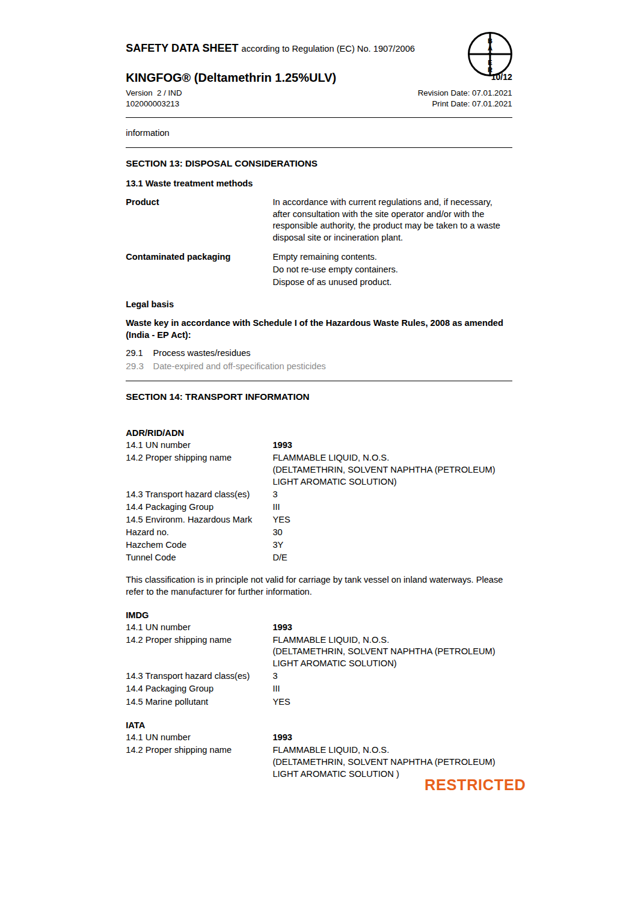B A Y E R
SAFETY DATA SHEET according to Regulation (EC) No. 1907/2006
KINGFOG® (Deltamethrin 1.25%ULV) 10/12
Version 2 / IND
102000003213
Revision Date: 07.01.2021
Print Date: 07.01.2021
information
SECTION 13: DISPOSAL CONSIDERATIONS
13.1 Waste treatment methods
Product
In accordance with current regulations and, if necessary, after consultation with the site operator and/or with the responsible authority, the product may be taken to a waste disposal site or incineration plant.
Contaminated packaging
Empty remaining contents.
Do not re-use empty containers.
Dispose of as unused product.
Legal basis
Waste key in accordance with Schedule I of the Hazardous Waste Rules, 2008 as amended (India - EP Act):
29.1 Process wastes/residues
29.3 Date-expired and off-specification pesticides
SECTION 14: TRANSPORT INFORMATION
ADR/RID/ADN
| 14.1 UN number | 1993 |
| 14.2 Proper shipping name | FLAMMABLE LIQUID, N.O.S. (DELTAMETHRIN, SOLVENT NAPHTHA (PETROLEUM) LIGHT AROMATIC SOLUTION) |
| 14.3 Transport hazard class(es) | 3 |
| 14.4 Packaging Group | III |
| 14.5 Environm. Hazardous Mark | YES |
| Hazard no. | 30 |
| Hazchem Code | 3Y |
| Tunnel Code | D/E |
This classification is in principle not valid for carriage by tank vessel on inland waterways. Please refer to the manufacturer for further information.
IMDG
| 14.1 UN number | 1993 |
| 14.2 Proper shipping name | FLAMMABLE LIQUID, N.O.S. (DELTAMETHRIN, SOLVENT NAPHTHA (PETROLEUM) LIGHT AROMATIC SOLUTION) |
| 14.3 Transport hazard class(es) | 3 |
| 14.4 Packaging Group | III |
| 14.5 Marine pollutant | YES |
IATA
| 14.1 UN number | 1993 |
| 14.2 Proper shipping name | FLAMMABLE LIQUID, N.O.S. (DELTAMETHRIN, SOLVENT NAPHTHA (PETROLEUM) LIGHT AROMATIC SOLUTION ) |
RESTRICTED